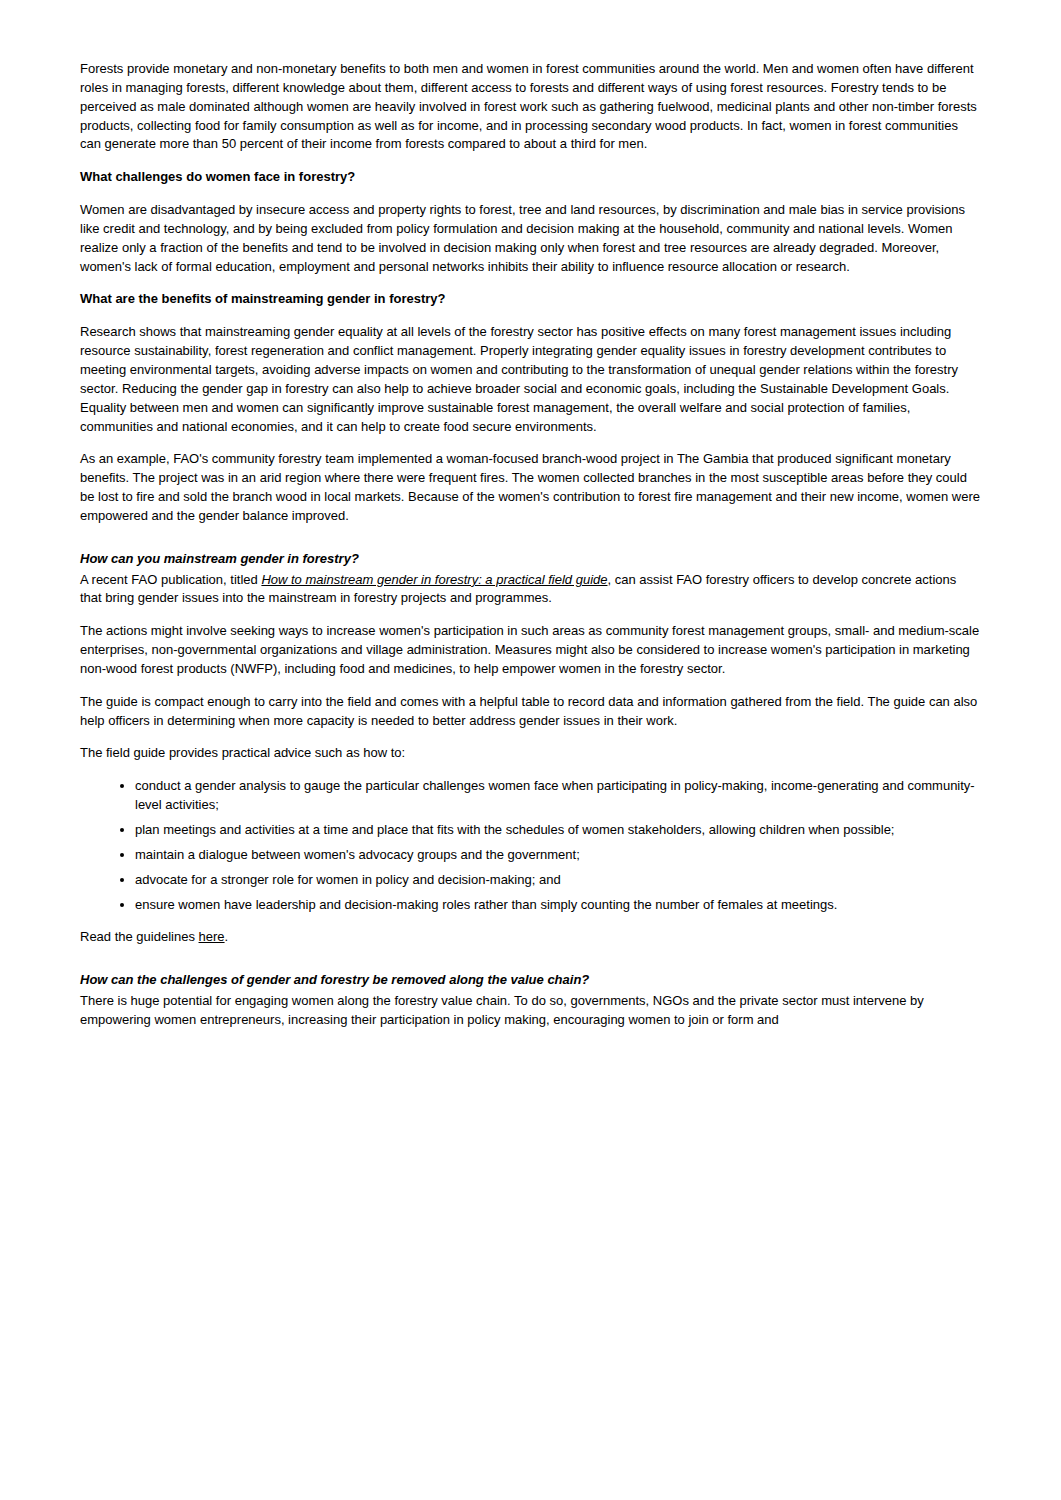Forests provide monetary and non-monetary benefits to both men and women in forest communities around the world. Men and women often have different roles in managing forests, different knowledge about them, different access to forests and different ways of using forest resources. Forestry tends to be perceived as male dominated although women are heavily involved in forest work such as gathering fuelwood, medicinal plants and other non-timber forests products, collecting food for family consumption as well as for income, and in processing secondary wood products. In fact, women in forest communities can generate more than 50 percent of their income from forests compared to about a third for men.
What challenges do women face in forestry?
Women are disadvantaged by insecure access and property rights to forest, tree and land resources, by discrimination and male bias in service provisions like credit and technology, and by being excluded from policy formulation and decision making at the household, community and national levels. Women realize only a fraction of the benefits and tend to be involved in decision making only when forest and tree resources are already degraded. Moreover, women's lack of formal education, employment and personal networks inhibits their ability to influence resource allocation or research.
What are the benefits of mainstreaming gender in forestry?
Research shows that mainstreaming gender equality at all levels of the forestry sector has positive effects on many forest management issues including resource sustainability, forest regeneration and conflict management. Properly integrating gender equality issues in forestry development contributes to meeting environmental targets, avoiding adverse impacts on women and contributing to the transformation of unequal gender relations within the forestry sector. Reducing the gender gap in forestry can also help to achieve broader social and economic goals, including the Sustainable Development Goals. Equality between men and women can significantly improve sustainable forest management, the overall welfare and social protection of families, communities and national economies, and it can help to create food secure environments.
As an example, FAO's community forestry team implemented a woman-focused branch-wood project in The Gambia that produced significant monetary benefits. The project was in an arid region where there were frequent fires. The women collected branches in the most susceptible areas before they could be lost to fire and sold the branch wood in local markets. Because of the women's contribution to forest fire management and their new income, women were empowered and the gender balance improved.
How can you mainstream gender in forestry?
A recent FAO publication, titled How to mainstream gender in forestry: a practical field guide, can assist FAO forestry officers to develop concrete actions that bring gender issues into the mainstream in forestry projects and programmes.
The actions might involve seeking ways to increase women's participation in such areas as community forest management groups, small- and medium-scale enterprises, non-governmental organizations and village administration. Measures might also be considered to increase women's participation in marketing non-wood forest products (NWFP), including food and medicines, to help empower women in the forestry sector.
The guide is compact enough to carry into the field and comes with a helpful table to record data and information gathered from the field. The guide can also help officers in determining when more capacity is needed to better address gender issues in their work.
The field guide provides practical advice such as how to:
conduct a gender analysis to gauge the particular challenges women face when participating in policy-making, income-generating and community-level activities;
plan meetings and activities at a time and place that fits with the schedules of women stakeholders, allowing children when possible;
maintain a dialogue between women's advocacy groups and the government;
advocate for a stronger role for women in policy and decision-making; and
ensure women have leadership and decision-making roles rather than simply counting the number of females at meetings.
Read the guidelines here.
How can the challenges of gender and forestry be removed along the value chain?
There is huge potential for engaging women along the forestry value chain. To do so, governments, NGOs and the private sector must intervene by empowering women entrepreneurs, increasing their participation in policy making, encouraging women to join or form and